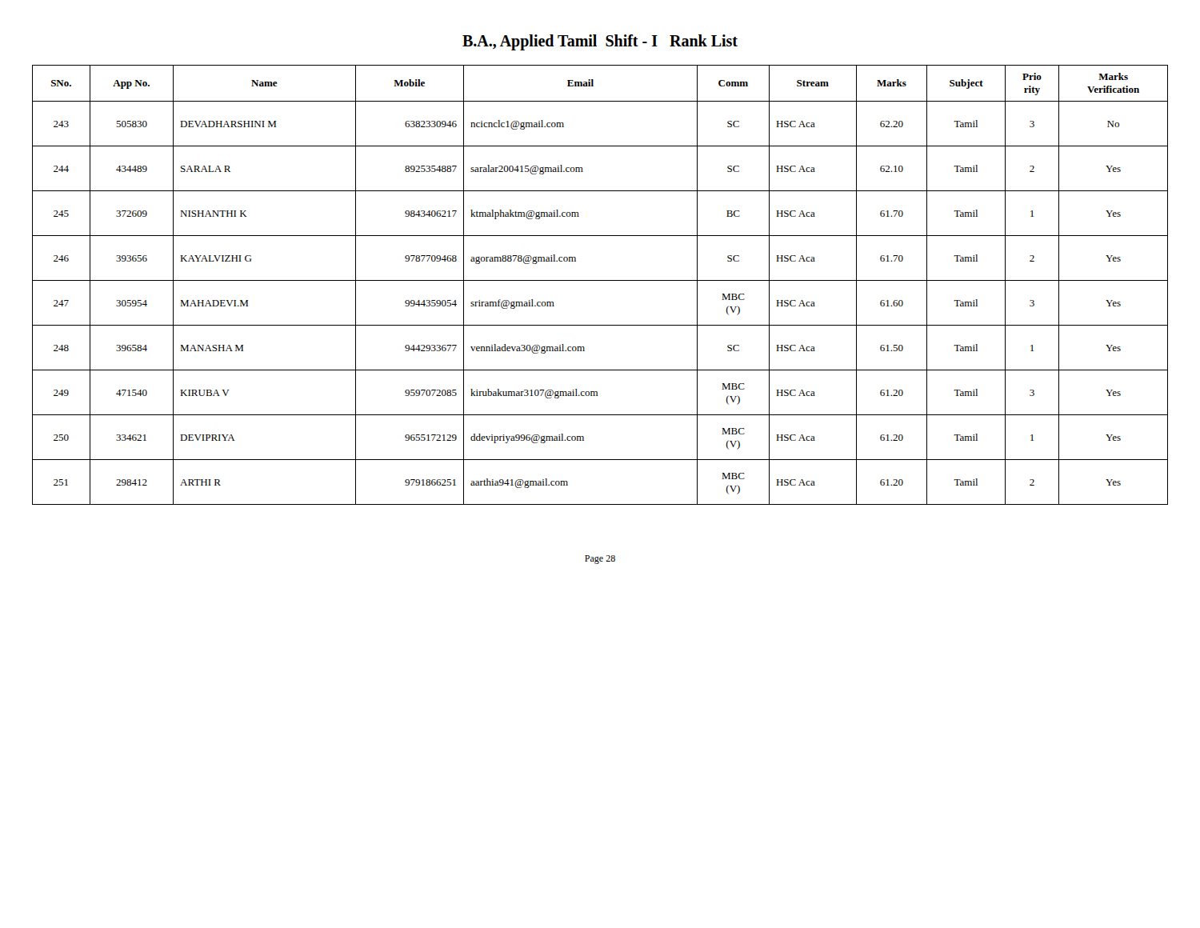B.A., Applied Tamil Shift - I Rank List
| SNo. | App No. | Name | Mobile | Email | Comm | Stream | Marks | Subject | Prio rity | Marks Verification |
| --- | --- | --- | --- | --- | --- | --- | --- | --- | --- | --- |
| 243 | 505830 | DEVADHARSHINI M | 6382330946 | ncicnclc1@gmail.com | SC | HSC Aca | 62.20 | Tamil | 3 | No |
| 244 | 434489 | SARALA R | 8925354887 | saralar200415@gmail.com | SC | HSC Aca | 62.10 | Tamil | 2 | Yes |
| 245 | 372609 | NISHANTHI K | 9843406217 | ktmalphaktm@gmail.com | BC | HSC Aca | 61.70 | Tamil | 1 | Yes |
| 246 | 393656 | KAYALVIZHI G | 9787709468 | agoram8878@gmail.com | SC | HSC Aca | 61.70 | Tamil | 2 | Yes |
| 247 | 305954 | MAHADEVI.M | 9944359054 | sriramf@gmail.com | MBC (V) | HSC Aca | 61.60 | Tamil | 3 | Yes |
| 248 | 396584 | MANASHA M | 9442933677 | venniladeva30@gmail.com | SC | HSC Aca | 61.50 | Tamil | 1 | Yes |
| 249 | 471540 | KIRUBA V | 9597072085 | kirubakumar3107@gmail.com | MBC (V) | HSC Aca | 61.20 | Tamil | 3 | Yes |
| 250 | 334621 | DEVIPRIYA | 9655172129 | ddevipriya996@gmail.com | MBC (V) | HSC Aca | 61.20 | Tamil | 1 | Yes |
| 251 | 298412 | ARTHI R | 9791866251 | aarthia941@gmail.com | MBC (V) | HSC Aca | 61.20 | Tamil | 2 | Yes |
Page 28